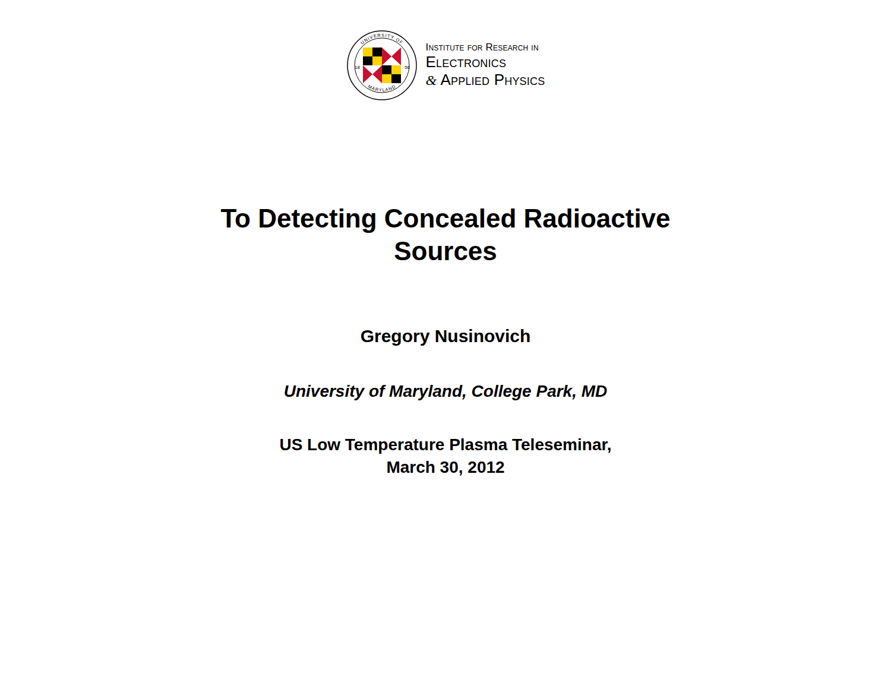UNIVERSITY OF MARYLAND 18 56
Institute for Research in
Electronics
& Applied Physics
To Detecting Concealed Radioactive Sources
Gregory Nusinovich
University of Maryland, College Park, MD
US Low Temperature Plasma Teleseminar,
March 30, 2012